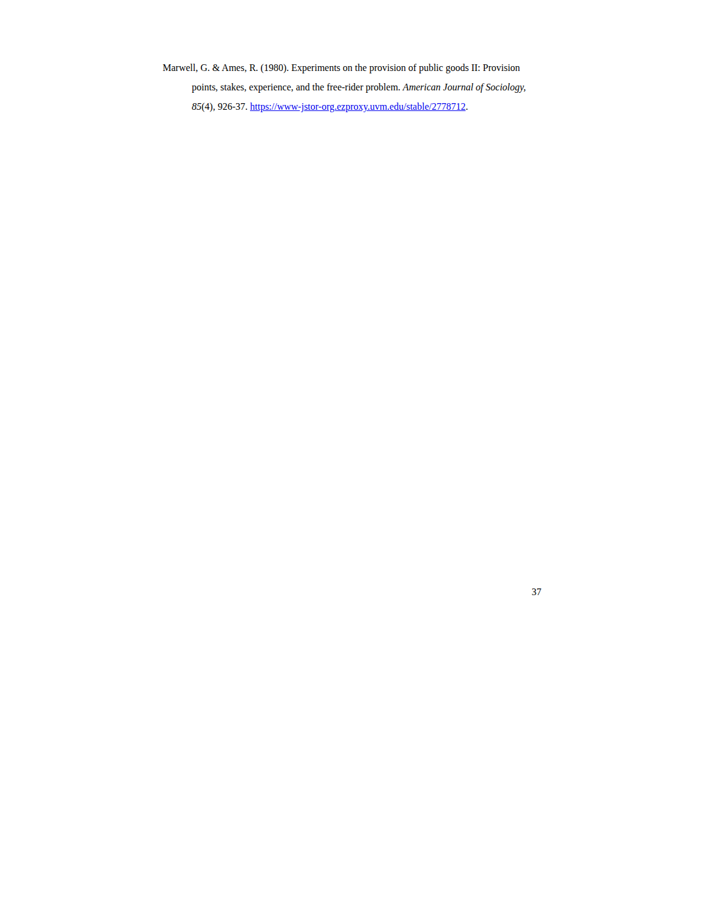Marwell, G. & Ames, R. (1980). Experiments on the provision of public goods II: Provision points, stakes, experience, and the free-rider problem. American Journal of Sociology, 85(4), 926-37. https://www-jstor-org.ezproxy.uvm.edu/stable/2778712.
37